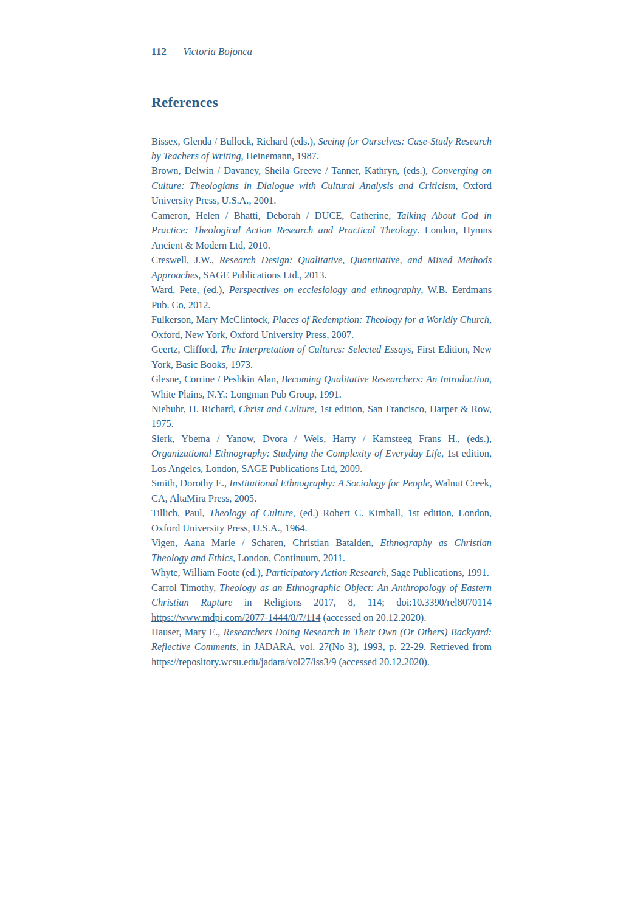112 Victoria Bojonca
References
Bissex, Glenda / Bullock, Richard (eds.), Seeing for Ourselves: Case-Study Research by Teachers of Writing, Heinemann, 1987.
Brown, Delwin / Davaney, Sheila Greeve / Tanner, Kathryn, (eds.), Converging on Culture: Theologians in Dialogue with Cultural Analysis and Criticism, Oxford University Press, U.S.A., 2001.
Cameron, Helen / Bhatti, Deborah / DUCE, Catherine, Talking About God in Practice: Theological Action Research and Practical Theology. London, Hymns Ancient & Modern Ltd, 2010.
Creswell, J.W., Research Design: Qualitative, Quantitative, and Mixed Methods Approaches, SAGE Publications Ltd., 2013.
Ward, Pete, (ed.), Perspectives on ecclesiology and ethnography, W.B. Eerdmans Pub. Co, 2012.
Fulkerson, Mary McClintock, Places of Redemption: Theology for a Worldly Church, Oxford, New York, Oxford University Press, 2007.
Geertz, Clifford, The Interpretation of Cultures: Selected Essays, First Edition, New York, Basic Books, 1973.
Glesne, Corrine / Peshkin Alan, Becoming Qualitative Researchers: An Introduction, White Plains, N.Y.: Longman Pub Group, 1991.
Niebuhr, H. Richard, Christ and Culture, 1st edition, San Francisco, Harper & Row, 1975.
Sierk, Ybema / Yanow, Dvora / Wels, Harry / Kamsteeg Frans H., (eds.), Organizational Ethnography: Studying the Complexity of Everyday Life, 1st edition, Los Angeles, London, SAGE Publications Ltd, 2009.
Smith, Dorothy E., Institutional Ethnography: A Sociology for People, Walnut Creek, CA, AltaMira Press, 2005.
Tillich, Paul, Theology of Culture, (ed.) Robert C. Kimball, 1st edition, London, Oxford University Press, U.S.A., 1964.
Vigen, Aana Marie / Scharen, Christian Batalden, Ethnography as Christian Theology and Ethics, London, Continuum, 2011.
Whyte, William Foote (ed.), Participatory Action Research, Sage Publications, 1991.
Carrol Timothy, Theology as an Ethnographic Object: An Anthropology of Eastern Christian Rupture in Religions 2017, 8, 114; doi:10.3390/rel8070114 https://www.mdpi.com/2077-1444/8/7/114 (accessed on 20.12.2020).
Hauser, Mary E., Researchers Doing Research in Their Own (Or Others) Backyard: Reflective Comments, in JADARA, vol. 27(No 3), 1993, p. 22-29. Retrieved from https://repository.wcsu.edu/jadara/vol27/iss3/9 (accessed 20.12.2020).